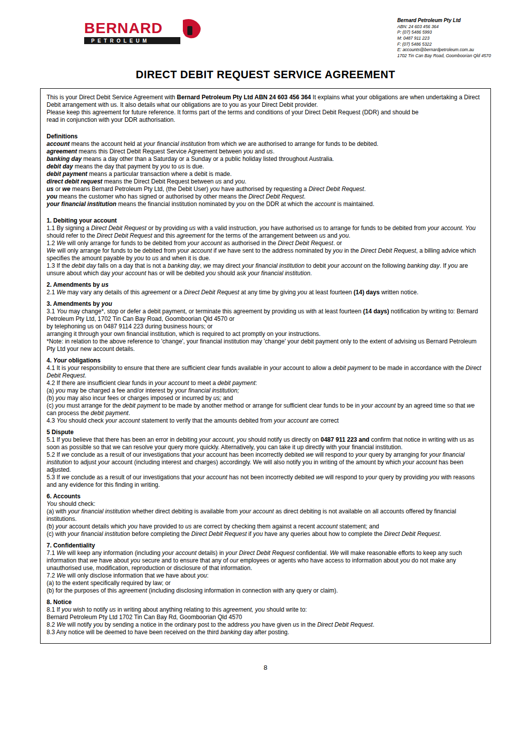BERNARD PETROLEUM
Bernard Petroleum Pty Ltd
ABN: 24 603 456 364
P: (07) 5486 5993
M: 0487 911 223
F: (07) 5486 5322
E: accounts@bernardpetroleum.com.au
1702 Tin Can Bay Road, Goomboorian Qld 4570
DIRECT DEBIT REQUEST SERVICE AGREEMENT
This is your Direct Debit Service Agreement with Bernard Petroleum Pty Ltd ABN 24 603 456 364 It explains what your obligations are when undertaking a Direct Debit arrangement with us. It also details what our obligations are to you as your Direct Debit provider.
Please keep this agreement for future reference. It forms part of the terms and conditions of your Direct Debit Request (DDR) and should be
read in conjunction with your DDR authorisation.
Definitions
account means the account held at your financial institution from which we are authorised to arrange for funds to be debited.
agreement means this Direct Debit Request Service Agreement between you and us.
banking day means a day other than a Saturday or a Sunday or a public holiday listed throughout Australia.
debit day means the day that payment by you to us is due.
debit payment means a particular transaction where a debit is made.
direct debit request means the Direct Debit Request between us and you.
us or we means Bernard Petroleum Pty Ltd, (the Debit User) you have authorised by requesting a Direct Debit Request.
you means the customer who has signed or authorised by other means the Direct Debit Request.
your financial institution means the financial institution nominated by you on the DDR at which the account is maintained.
1. Debiting your account
1.1 By signing a Direct Debit Request or by providing us with a valid instruction, you have authorised us to arrange for funds to be debited from your account. You should refer to the Direct Debit Request and this agreement for the terms of the arrangement between us and you.
1.2 We will only arrange for funds to be debited from your account as authorised in the Direct Debit Request. or
We will only arrange for funds to be debited from your account if we have sent to the address nominated by you in the Direct Debit Request, a billing advice which specifies the amount payable by you to us and when it is due.
1.3 If the debit day falls on a day that is not a banking day, we may direct your financial institution to debit your account on the following banking day. If you are unsure about which day your account has or will be debited you should ask your financial institution.
2. Amendments by us
2.1 We may vary any details of this agreement or a Direct Debit Request at any time by giving you at least fourteen (14) days written notice.
3. Amendments by you
3.1 You may change*, stop or defer a debit payment, or terminate this agreement by providing us with at least fourteen (14 days) notification by writing to: Bernard Petroleum Pty Ltd, 1702 Tin Can Bay Road, Goomboorian Qld 4570 or
by telephoning us on 0487 9114 223 during business hours; or
arranging it through your own financial institution, which is required to act promptly on your instructions.
*Note: in relation to the above reference to 'change', your financial institution may 'change' your debit payment only to the extent of advising us Bernard Petroleum Pty Ltd your new account details.
4. Your obligations
4.1 It is your responsibility to ensure that there are sufficient clear funds available in your account to allow a debit payment to be made in accordance with the Direct Debit Request.
4.2 If there are insufficient clear funds in your account to meet a debit payment:
(a) you may be charged a fee and/or interest by your financial institution;
(b) you may also incur fees or charges imposed or incurred by us; and
(c) you must arrange for the debit payment to be made by another method or arrange for sufficient clear funds to be in your account by an agreed time so that we can process the debit payment.
4.3 You should check your account statement to verify that the amounts debited from your account are correct
5 Dispute
5.1 If you believe that there has been an error in debiting your account, you should notify us directly on 0487 911 223 and confirm that notice in writing with us as soon as possible so that we can resolve your query more quickly. Alternatively, you can take it up directly with your financial institution.
5.2 If we conclude as a result of our investigations that your account has been incorrectly debited we will respond to your query by arranging for your financial institution to adjust your account (including interest and charges) accordingly. We will also notify you in writing of the amount by which your account has been adjusted.
5.3 If we conclude as a result of our investigations that your account has not been incorrectly debited we will respond to your query by providing you with reasons and any evidence for this finding in writing.
6. Accounts
You should check:
(a) with your financial institution whether direct debiting is available from your account as direct debiting is not available on all accounts offered by financial institutions.
(b) your account details which you have provided to us are correct by checking them against a recent account statement; and
(c) with your financial institution before completing the Direct Debit Request if you have any queries about how to complete the Direct Debit Request.
7. Confidentiality
7.1 We will keep any information (including your account details) in your Direct Debit Request confidential. We will make reasonable efforts to keep any such information that we have about you secure and to ensure that any of our employees or agents who have access to information about you do not make any unauthorised use, modification, reproduction or disclosure of that information.
7.2 We will only disclose information that we have about you:
(a) to the extent specifically required by law; or
(b) for the purposes of this agreement (including disclosing information in connection with any query or claim).
8. Notice
8.1 If you wish to notify us in writing about anything relating to this agreement, you should write to:
Bernard Petroleum Pty Ltd 1702 Tin Can Bay Rd, Goomboorian Qld 4570
8.2 We will notify you by sending a notice in the ordinary post to the address you have given us in the Direct Debit Request.
8.3 Any notice will be deemed to have been received on the third banking day after posting.
8